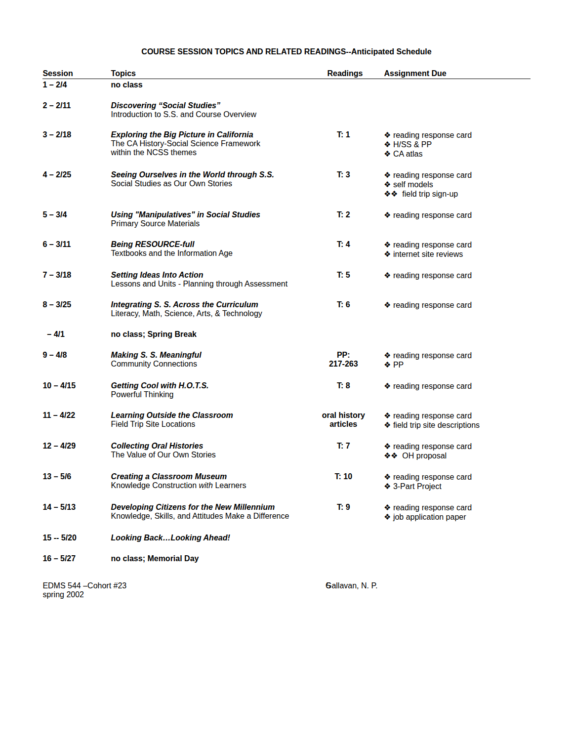COURSE SESSION TOPICS AND RELATED READINGS--Anticipated Schedule
| Session | Topics | Readings | Assignment Due |
| --- | --- | --- | --- |
| 1 – 2/4 | no class | | |
| 2 – 2/11 | Discovering “Social Studies” Introduction to S.S. and Course Overview | | |
| 3 – 2/18 | Exploring the Big Picture in California The CA History-Social Science Framework within the NCSS themes | T: 1 | reading response card H/SS & PP CA atlas |
| 4 – 2/25 | Seeing Ourselves in the World through S.S. Social Studies as Our Own Stories | T: 3 | reading response card self models field trip sign-up |
| 5 – 3/4 | Using "Manipulatives" in Social Studies Primary Source Materials | T: 2 | reading response card |
| 6 – 3/11 | Being RESOURCE-full Textbooks and the Information Age | T: 4 | reading response card internet site reviews |
| 7 – 3/18 | Setting Ideas Into Action Lessons and Units - Planning through Assessment | T: 5 | reading response card |
| 8 – 3/25 | Integrating S. S. Across the Curriculum Literacy, Math, Science, Arts, & Technology | T: 6 | reading response card |
| – 4/1 | no class; Spring Break | | |
| 9 – 4/8 | Making S. S. Meaningful Community Connections | PP: 217-263 | reading response card PP |
| 10 – 4/15 | Getting Cool with H.O.T.S. Powerful Thinking | T: 8 | reading response card |
| 11 – 4/22 | Learning Outside the Classroom Field Trip Site Locations | oral history articles | reading response card field trip site descriptions |
| 12 – 4/29 | Collecting Oral Histories The Value of Our Own Stories | T: 7 | reading response card OH proposal |
| 13 – 5/6 | Creating a Classroom Museum Knowledge Construction with Learners | T: 10 | reading response card 3-Part Project |
| 14 – 5/13 | Developing Citizens for the New Millennium Knowledge, Skills, and Attitudes Make a Difference | T: 9 | reading response card job application paper |
| 15 -- 5/20 | Looking Back…Looking Ahead! | | |
| 16 – 5/27 | no class; Memorial Day | | |
EDMS 544 –Cohort #23
spring 2002
5
Gallavan, N. P.